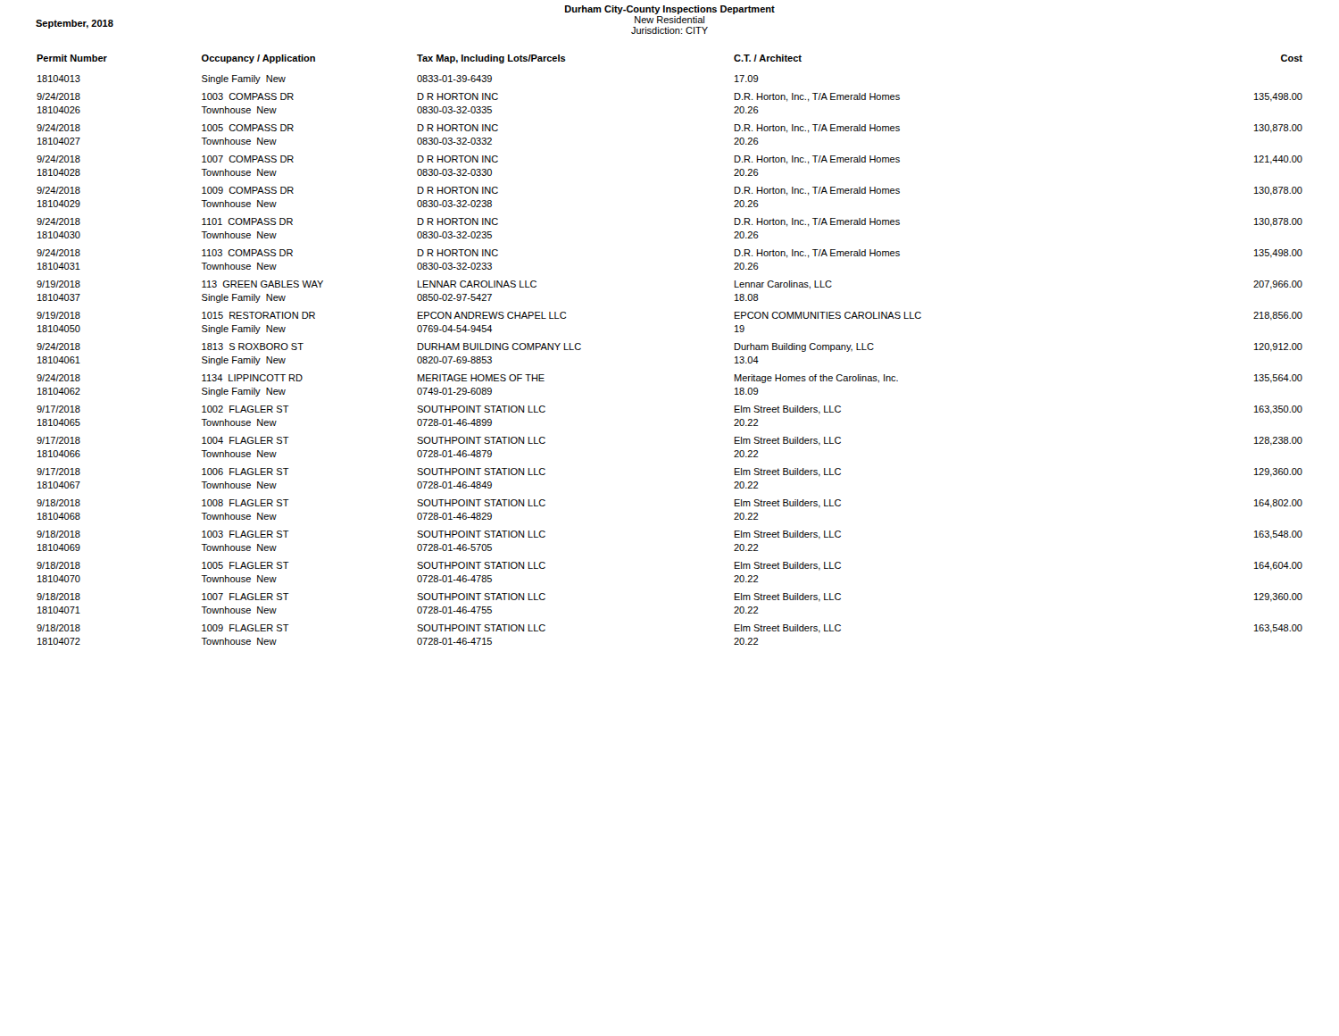September, 2018
Durham City-County Inspections Department
New Residential
Jurisdiction: CITY
| Permit Number | Occupancy / Application | Tax Map, Including Lots/Parcels | C.T. / Architect | Cost |
| --- | --- | --- | --- | --- |
| 18104013 | Single Family New | 0833-01-39-6439 | 17.09 | |
| 9/24/2018 | 1003 COMPASS DR | D R HORTON INC | D.R. Horton, Inc., T/A Emerald Homes | 135,498.00 |
| 18104026 | Townhouse New | 0830-03-32-0335 | 20.26 | |
| 9/24/2018 | 1005 COMPASS DR | D R HORTON INC | D.R. Horton, Inc., T/A Emerald Homes | 130,878.00 |
| 18104027 | Townhouse New | 0830-03-32-0332 | 20.26 | |
| 9/24/2018 | 1007 COMPASS DR | D R HORTON INC | D.R. Horton, Inc., T/A Emerald Homes | 121,440.00 |
| 18104028 | Townhouse New | 0830-03-32-0330 | 20.26 | |
| 9/24/2018 | 1009 COMPASS DR | D R HORTON INC | D.R. Horton, Inc., T/A Emerald Homes | 130,878.00 |
| 18104029 | Townhouse New | 0830-03-32-0238 | 20.26 | |
| 9/24/2018 | 1101 COMPASS DR | D R HORTON INC | D.R. Horton, Inc., T/A Emerald Homes | 130,878.00 |
| 18104030 | Townhouse New | 0830-03-32-0235 | 20.26 | |
| 9/24/2018 | 1103 COMPASS DR | D R HORTON INC | D.R. Horton, Inc., T/A Emerald Homes | 135,498.00 |
| 18104031 | Townhouse New | 0830-03-32-0233 | 20.26 | |
| 9/19/2018 | 113 GREEN GABLES WAY | LENNAR CAROLINAS LLC | Lennar Carolinas, LLC | 207,966.00 |
| 18104037 | Single Family New | 0850-02-97-5427 | 18.08 | |
| 9/19/2018 | 1015 RESTORATION DR | EPCON ANDREWS CHAPEL LLC | EPCON COMMUNITIES CAROLINAS LLC | 218,856.00 |
| 18104050 | Single Family New | 0769-04-54-9454 | 19 | |
| 9/24/2018 | 1813 S ROXBORO ST | DURHAM BUILDING COMPANY LLC | Durham Building Company, LLC | 120,912.00 |
| 18104061 | Single Family New | 0820-07-69-8853 | 13.04 | |
| 9/24/2018 | 1134 LIPPINCOTT RD | MERITAGE HOMES OF THE | Meritage Homes of the Carolinas, Inc. | 135,564.00 |
| 18104062 | Single Family New | 0749-01-29-6089 | 18.09 | |
| 9/17/2018 | 1002 FLAGLER ST | SOUTHPOINT STATION LLC | Elm Street Builders, LLC | 163,350.00 |
| 18104065 | Townhouse New | 0728-01-46-4899 | 20.22 | |
| 9/17/2018 | 1004 FLAGLER ST | SOUTHPOINT STATION LLC | Elm Street Builders, LLC | 128,238.00 |
| 18104066 | Townhouse New | 0728-01-46-4879 | 20.22 | |
| 9/17/2018 | 1006 FLAGLER ST | SOUTHPOINT STATION LLC | Elm Street Builders, LLC | 129,360.00 |
| 18104067 | Townhouse New | 0728-01-46-4849 | 20.22 | |
| 9/18/2018 | 1008 FLAGLER ST | SOUTHPOINT STATION LLC | Elm Street Builders, LLC | 164,802.00 |
| 18104068 | Townhouse New | 0728-01-46-4829 | 20.22 | |
| 9/18/2018 | 1003 FLAGLER ST | SOUTHPOINT STATION LLC | Elm Street Builders, LLC | 163,548.00 |
| 18104069 | Townhouse New | 0728-01-46-5705 | 20.22 | |
| 9/18/2018 | 1005 FLAGLER ST | SOUTHPOINT STATION LLC | Elm Street Builders, LLC | 164,604.00 |
| 18104070 | Townhouse New | 0728-01-46-4785 | 20.22 | |
| 9/18/2018 | 1007 FLAGLER ST | SOUTHPOINT STATION LLC | Elm Street Builders, LLC | 129,360.00 |
| 18104071 | Townhouse New | 0728-01-46-4755 | 20.22 | |
| 9/18/2018 | 1009 FLAGLER ST | SOUTHPOINT STATION LLC | Elm Street Builders, LLC | 163,548.00 |
| 18104072 | Townhouse New | 0728-01-46-4715 | 20.22 | |